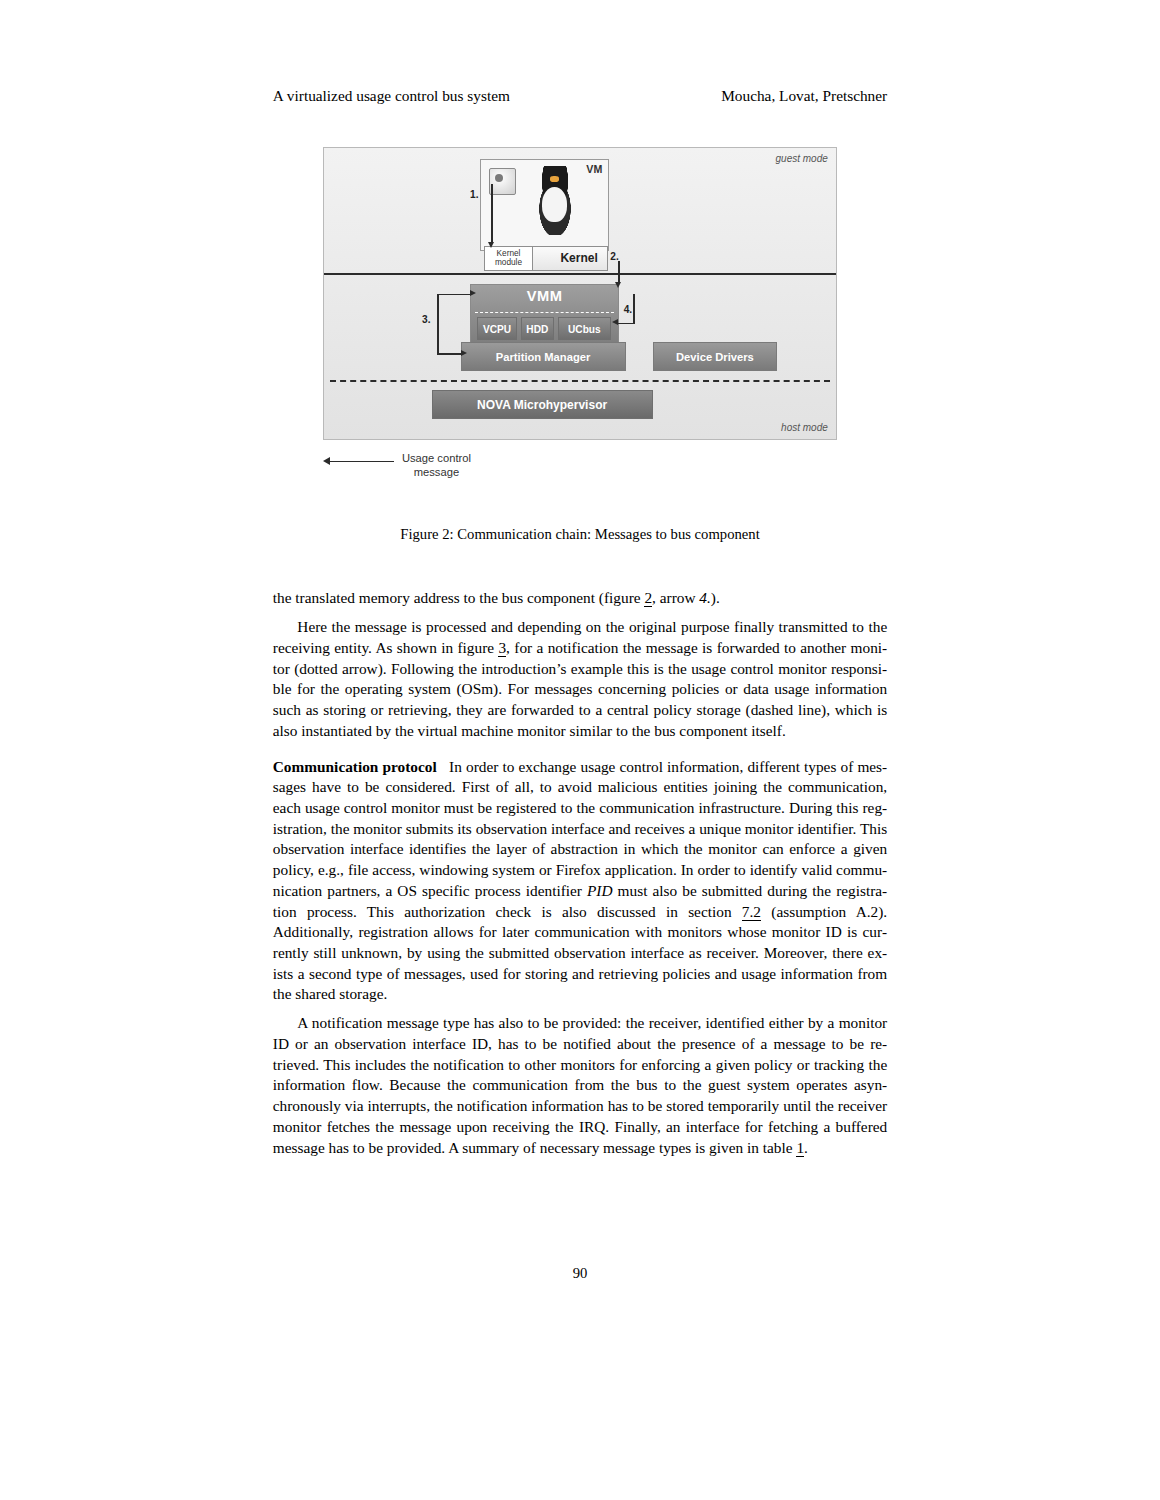A virtualized usage control bus system
Moucha, Lovat, Pretschner
guest mode
host mode
VM
Kernel
Kernel
module
VMM
VCPU
HDD
UCbus
Partition Manager
Device Drivers
NOVA Microhypervisor
1.
2.
3.
4.
Usage control
message
Figure 2: Communication chain: Messages to bus component
the translated memory address to the bus component (figure 2, arrow 4.).
Here the message is processed and depending on the original purpose finally transmitted to the receiving entity. As shown in figure 3, for a notification the message is forwarded to another monitor (dotted arrow). Following the introduction’s example this is the usage control monitor responsible for the operating system (OSm). For messages concerning policies or data usage information such as storing or retrieving, they are forwarded to a central policy storage (dashed line), which is also instantiated by the virtual machine monitor similar to the bus component itself.
Communication protocol In order to exchange usage control information, different types of messages have to be considered. First of all, to avoid malicious entities joining the communication, each usage control monitor must be registered to the communication infrastructure. During this registration, the monitor submits its observation interface and receives a unique monitor identifier. This observation interface identifies the layer of abstraction in which the monitor can enforce a given policy, e.g., file access, windowing system or Firefox application. In order to identify valid communication partners, a OS specific process identifier PID must also be submitted during the registration process. This authorization check is also discussed in section 7.2 (assumption A.2). Additionally, registration allows for later communication with monitors whose monitor ID is currently still unknown, by using the submitted observation interface as receiver. Moreover, there exists a second type of messages, used for storing and retrieving policies and usage information from the shared storage.
A notification message type has also to be provided: the receiver, identified either by a monitor ID or an observation interface ID, has to be notified about the presence of a message to be retrieved. This includes the notification to other monitors for enforcing a given policy or tracking the information flow. Because the communication from the bus to the guest system operates asynchronously via interrupts, the notification information has to be stored temporarily until the receiver monitor fetches the message upon receiving the IRQ. Finally, an interface for fetching a buffered message has to be provided. A summary of necessary message types is given in table 1.
90